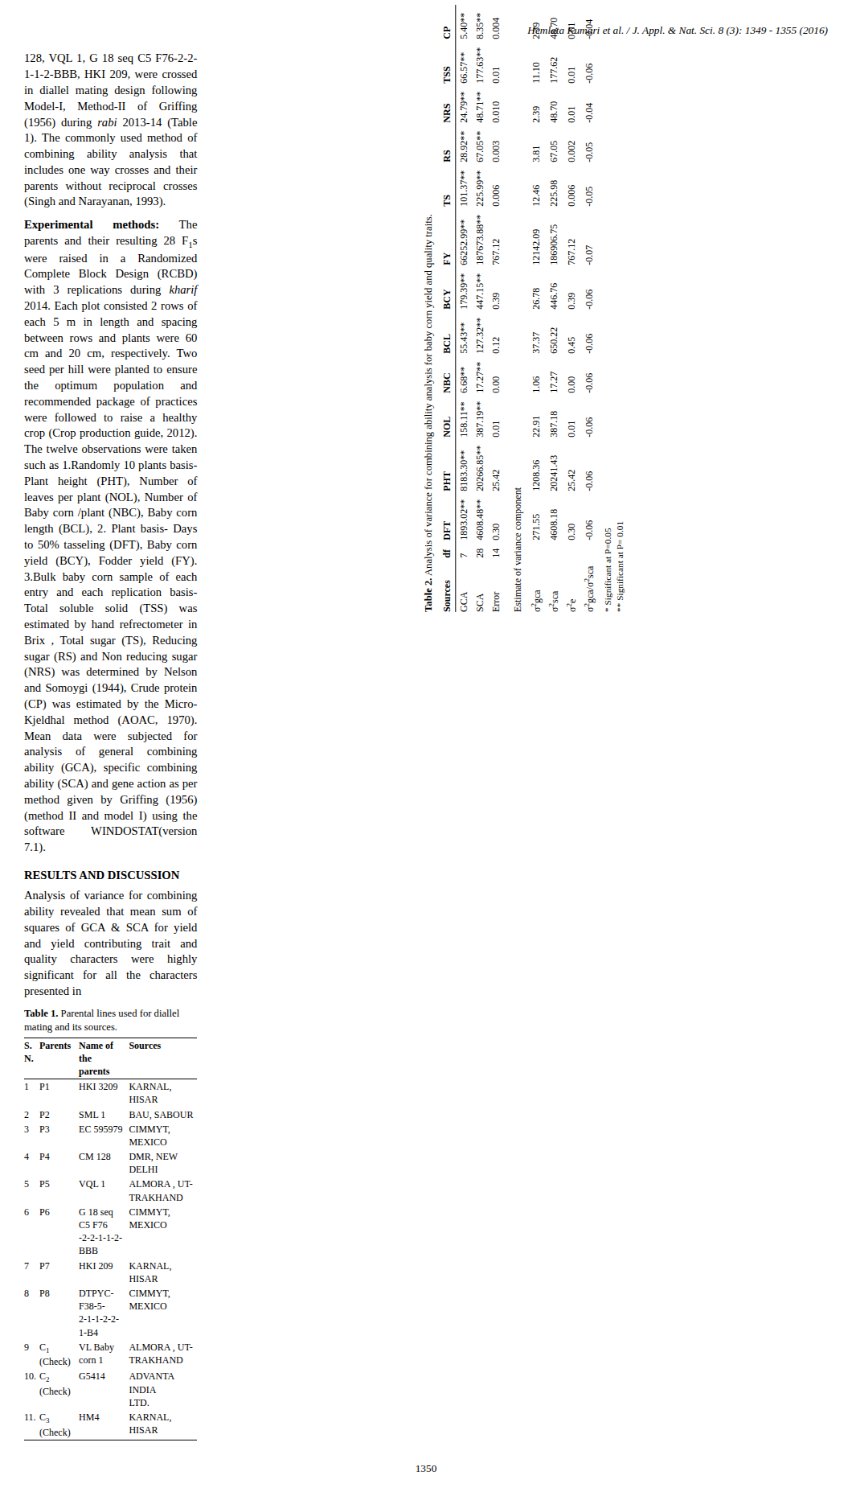Hemlata Kumari et al. / J. Appl. & Nat. Sci. 8 (3): 1349 - 1355 (2016)
128, VQL 1, G 18 seq C5 F76-2-2-1-1-2-BBB, HKI 209, were crossed in diallel mating design following Model-I, Method-II of Griffing (1956) during rabi 2013-14 (Table 1). The commonly used method of combining ability analysis that includes one way crosses and their parents without reciprocal crosses (Singh and Narayanan, 1993).
Experimental methods: The parents and their resulting 28 F1s were raised in a Randomized Complete Block Design (RCBD) with 3 replications during kharif 2014. Each plot consisted 2 rows of each 5 m in length and spacing between rows and plants were 60 cm and 20 cm, respectively. Two seed per hill were planted to ensure the optimum population and recommended package of practices were followed to raise a healthy crop (Crop production guide, 2012). The twelve observations were taken such as 1.Randomly 10 plants basis- Plant height (PHT), Number of leaves per plant (NOL), Number of Baby corn /plant (NBC), Baby corn length (BCL), 2. Plant basis- Days to 50% tasseling (DFT), Baby corn yield (BCY), Fodder yield (FY). 3.Bulk baby corn sample of each entry and each replication basis- Total soluble solid (TSS) was estimated by hand refrectometer in Brix , Total sugar (TS), Reducing sugar (RS) and Non reducing sugar (NRS) was determined by Nelson and Somoygi (1944), Crude protein (CP) was estimated by the Micro-Kjeldhal method (AOAC, 1970). Mean data were subjected for analysis of general combining ability (GCA), specific combining ability (SCA) and gene action as per method given by Griffing (1956) (method II and model I) using the software WINDOSTAT(version 7.1).
RESULTS AND DISCUSSION
Analysis of variance for combining ability revealed that mean sum of squares of GCA & SCA for yield and yield contributing trait and quality characters were highly significant for all the characters presented in
Table 1. Parental lines used for diallel mating and its sources.
| S. N. | Parents | Name of the parents | Sources |
| --- | --- | --- | --- |
| 1 | P1 | HKI 3209 | KARNAL, HISAR |
| 2 | P2 | SML 1 | BAU, SABOUR |
| 3 | P3 | EC 595979 | CIMMYT, MEXICO |
| 4 | P4 | CM 128 | DMR, NEW DELHI |
| 5 | P5 | VQL 1 | ALMORA , UT- TRAKHAND |
| 6 | P6 | G 18 seq C5 F76 -2-2-1-1-2-BBB | CIMMYT, MEXICO |
| 7 | P7 | HKI 209 | KARNAL, HISAR |
| 8 | P8 | DTPYC-F38-5- 2-1-1-2-2-1-B4 | CIMMYT, MEXICO |
| 9 | C 1 (Check) | VL Baby corn 1 | ALMORA , UT- TRAKHAND |
| 10. | C 2 (Check) | G5414 | ADVANTA INDIA LTD. |
| 11. | C 3 (Check) | HM4 | KARNAL, HISAR |
Table 2. Analysis of variance for combining ability analysis for baby corn yield and quality traits.
| Sources | df | DFT | PHT | NOL | NBC | BCL | BCY | FY | TS | RS | NRS | TSS | CP |
| --- | --- | --- | --- | --- | --- | --- | --- | --- | --- | --- | --- | --- | --- |
| GCA | 7 | 1893.02** | 8183.30** | 158.11** | 6.68** | 55.43** | 179.39** | 66252.99** | 101.37** | 28.92** | 24.79** | 66.57** | 5.40** |
| SCA | 28 | 4608.48** | 20266.85** | 387.19** | 17.27** | 127.32** | 447.15** | 187673.88** | 225.99** | 67.05** | 48.71** | 177.63** | 8.35** |
| Error | 14 | 0.30 | 25.42 | 0.01 | 0.00 | 0.12 | 0.39 | 767.12 | 0.006 | 0.003 | 0.010 | 0.01 | 0.004 |
| Estimate of variance component |
| σ 2 gca | | 271.55 | 1208.36 | 22.91 | 1.06 | 37.37 | 26.78 | 12142.09 | 12.46 | 3.81 | 2.39 | 11.10 | 2.39 |
| σ 2 sca | | 4608.18 | 20241.43 | 387.18 | 17.27 | 650.22 | 446.76 | 186906.75 | 225.98 | 67.05 | 48.70 | 177.62 | 48.70 |
| σ 2 e | | 0.30 | 25.42 | 0.01 | 0.00 | 0.45 | 0.39 | 767.12 | 0.006 | 0.002 | 0.01 | 0.01 | 0.01 |
| σ 2 gca/σ 2 sca | | -0.06 | -0.06 | -0.06 | -0.06 | -0.06 | -0.06 | -0.07 | -0.05 | -0.05 | -0.04 | -0.06 | -0.04 |
* Significant at P=0.05
** Significant at P= 0.01
1350